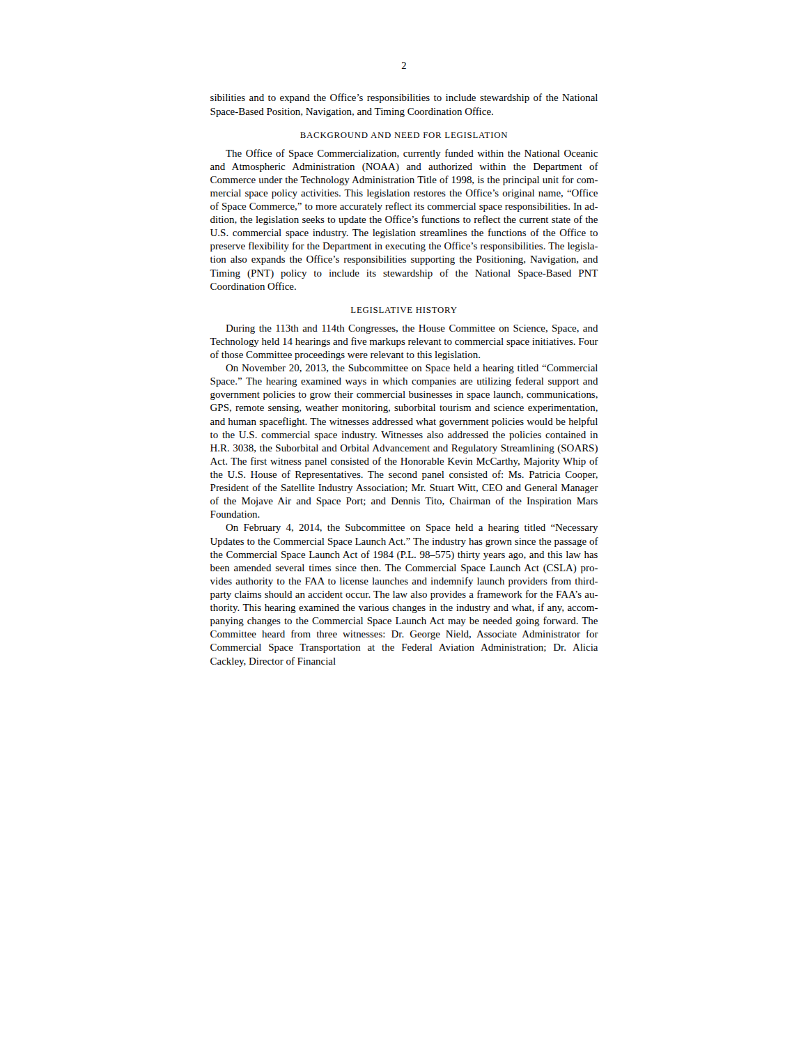2
sibilities and to expand the Office’s responsibilities to include stewardship of the National Space-Based Position, Navigation, and Timing Coordination Office.
Background and Need for Legislation
The Office of Space Commercialization, currently funded within the National Oceanic and Atmospheric Administration (NOAA) and authorized within the Department of Commerce under the Technology Administration Title of 1998, is the principal unit for commercial space policy activities. This legislation restores the Office’s original name, “Office of Space Commerce,” to more accurately reflect its commercial space responsibilities. In addition, the legislation seeks to update the Office’s functions to reflect the current state of the U.S. commercial space industry. The legislation streamlines the functions of the Office to preserve flexibility for the Department in executing the Office’s responsibilities. The legislation also expands the Office’s responsibilities supporting the Positioning, Navigation, and Timing (PNT) policy to include its stewardship of the National Space-Based PNT Coordination Office.
Legislative History
During the 113th and 114th Congresses, the House Committee on Science, Space, and Technology held 14 hearings and five markups relevant to commercial space initiatives. Four of those Committee proceedings were relevant to this legislation.
On November 20, 2013, the Subcommittee on Space held a hearing titled “Commercial Space.” The hearing examined ways in which companies are utilizing federal support and government policies to grow their commercial businesses in space launch, communications, GPS, remote sensing, weather monitoring, suborbital tourism and science experimentation, and human spaceflight. The witnesses addressed what government policies would be helpful to the U.S. commercial space industry. Witnesses also addressed the policies contained in H.R. 3038, the Suborbital and Orbital Advancement and Regulatory Streamlining (SOARS) Act. The first witness panel consisted of the Honorable Kevin McCarthy, Majority Whip of the U.S. House of Representatives. The second panel consisted of: Ms. Patricia Cooper, President of the Satellite Industry Association; Mr. Stuart Witt, CEO and General Manager of the Mojave Air and Space Port; and Dennis Tito, Chairman of the Inspiration Mars Foundation.
On February 4, 2014, the Subcommittee on Space held a hearing titled “Necessary Updates to the Commercial Space Launch Act.” The industry has grown since the passage of the Commercial Space Launch Act of 1984 (P.L. 98–575) thirty years ago, and this law has been amended several times since then. The Commercial Space Launch Act (CSLA) provides authority to the FAA to license launches and indemnify launch providers from third-party claims should an accident occur. The law also provides a framework for the FAA’s authority. This hearing examined the various changes in the industry and what, if any, accompanying changes to the Commercial Space Launch Act may be needed going forward. The Committee heard from three witnesses: Dr. George Nield, Associate Administrator for Commercial Space Transportation at the Federal Aviation Administration; Dr. Alicia Cackley, Director of Financial